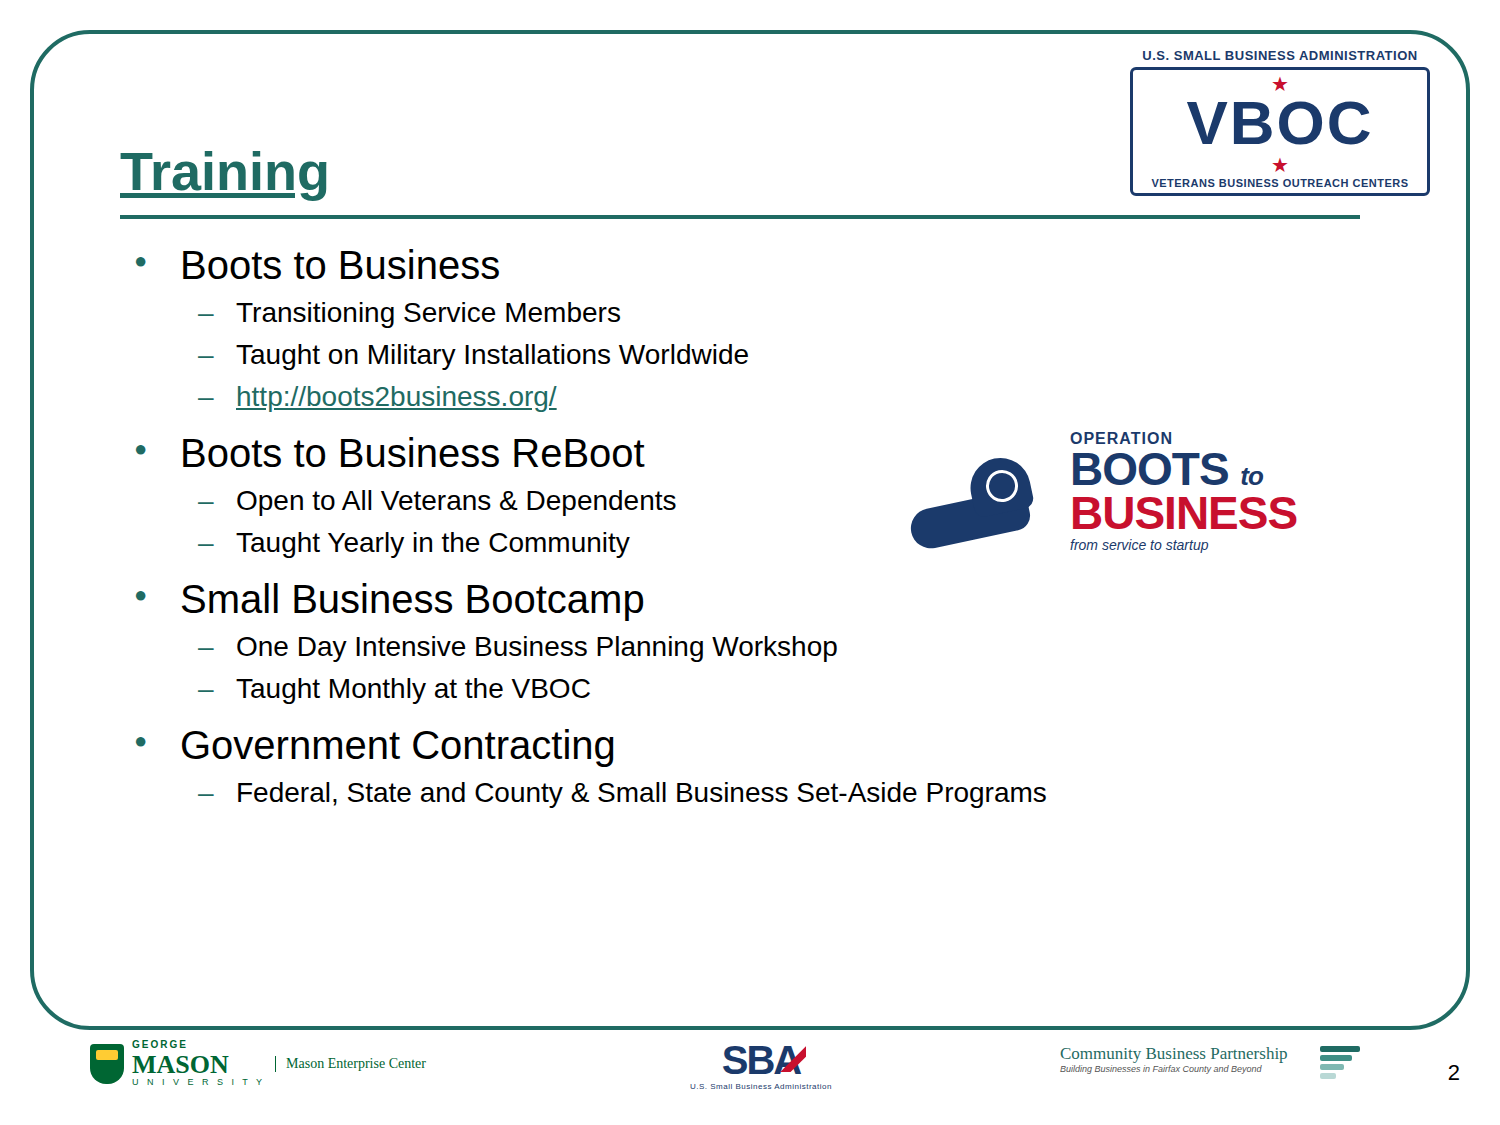U.S. SMALL BUSINESS ADMINISTRATION
★
VBOC
★
VETERANS BUSINESS OUTREACH CENTERS
Training
Boots to Business
Transitioning Service Members
Taught on Military Installations Worldwide
http://boots2business.org/
Boots to Business ReBoot
Open to All Veterans & Dependents
Taught Yearly in the Community
Small Business Bootcamp
One Day Intensive Business Planning Workshop
Taught Monthly at the VBOC
Government Contracting
Federal, State and County & Small Business Set-Aside Programs
OPERATION
BOOTS to
BUSINESS
from service to startup
GEORGE
MASON
U N I V E R S I T Y
Mason Enterprise Center
SBA
U.S. Small Business Administration
Community Business Partnership
Building Businesses in Fairfax County and Beyond
2